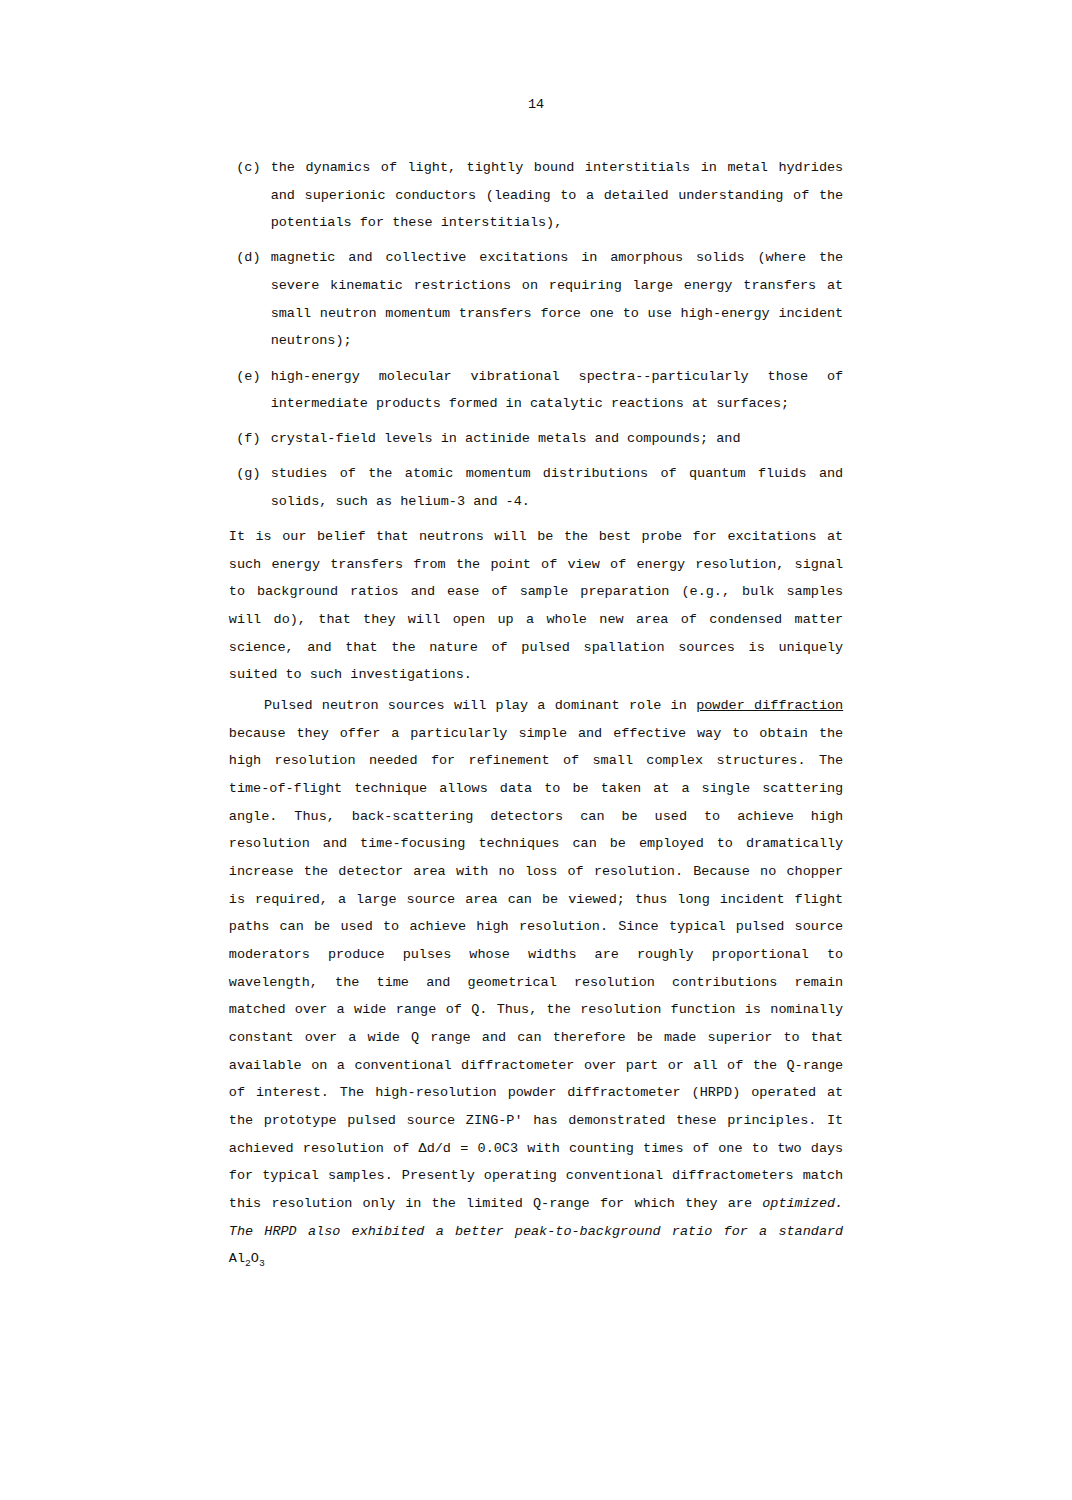14
(c) the dynamics of light, tightly bound interstitials in metal hydrides and superionic conductors (leading to a detailed understanding of the potentials for these interstitials),
(d) magnetic and collective excitations in amorphous solids (where the severe kinematic restrictions on requiring large energy transfers at small neutron momentum transfers force one to use high-energy incident neutrons);
(e) high-energy molecular vibrational spectra--particularly those of intermediate products formed in catalytic reactions at surfaces;
(f) crystal-field levels in actinide metals and compounds; and
(g) studies of the atomic momentum distributions of quantum fluids and solids, such as helium-3 and -4.
It is our belief that neutrons will be the best probe for excitations at such energy transfers from the point of view of energy resolution, signal to background ratios and ease of sample preparation (e.g., bulk samples will do), that they will open up a whole new area of condensed matter science, and that the nature of pulsed spallation sources is uniquely suited to such investigations.
Pulsed neutron sources will play a dominant role in powder diffraction because they offer a particularly simple and effective way to obtain the high resolution needed for refinement of small complex structures. The time-of-flight technique allows data to be taken at a single scattering angle. Thus, back-scattering detectors can be used to achieve high resolution and time-focusing techniques can be employed to dramatically increase the detector area with no loss of resolution. Because no chopper is required, a large source area can be viewed; thus long incident flight paths can be used to achieve high resolution. Since typical pulsed source moderators produce pulses whose widths are roughly proportional to wavelength, the time and geometrical resolution contributions remain matched over a wide range of Q. Thus, the resolution function is nominally constant over a wide Q range and can therefore be made superior to that available on a conventional diffractometer over part or all of the Q-range of interest. The high-resolution powder diffractometer (HRPD) operated at the prototype pulsed source ZING-P' has demonstrated these principles. It achieved resolution of Δd/d = 0.0C3 with counting times of one to two days for typical samples. Presently operating conventional diffractometers match this resolution only in the limited Q-range for which they are optimized. The HRPD also exhibited a better peak-to-background ratio for a standard Al2O3